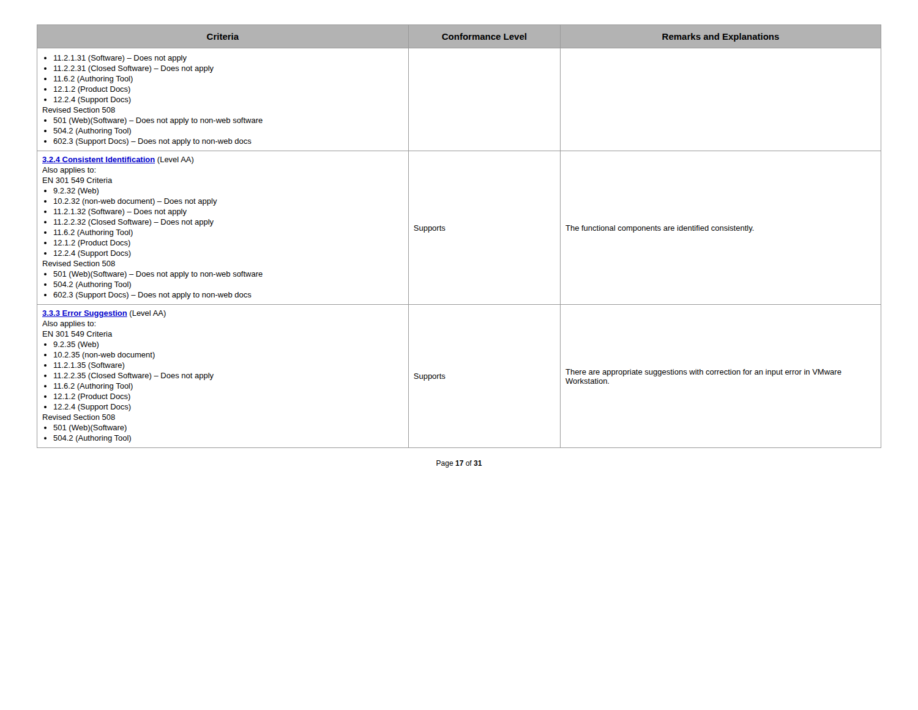| Criteria | Conformance Level | Remarks and Explanations |
| --- | --- | --- |
| 11.2.1.31 (Software) – Does not apply 11.2.2.31 (Closed Software) – Does not apply 11.6.2 (Authoring Tool) 12.1.2 (Product Docs) 12.2.4 (Support Docs) Revised Section 508 501 (Web)(Software) – Does not apply to non-web software 504.2 (Authoring Tool) 602.3 (Support Docs) – Does not apply to non-web docs | | |
| 3.2.4 Consistent Identification (Level AA) Also applies to: EN 301 549 Criteria 9.2.32 (Web) 10.2.32 (non-web document) – Does not apply 11.2.1.32 (Software) – Does not apply 11.2.2.32 (Closed Software) – Does not apply 11.6.2 (Authoring Tool) 12.1.2 (Product Docs) 12.2.4 (Support Docs) Revised Section 508 501 (Web)(Software) – Does not apply to non-web software 504.2 (Authoring Tool) 602.3 (Support Docs) – Does not apply to non-web docs | Supports | The functional components are identified consistently. |
| 3.3.3 Error Suggestion (Level AA) Also applies to: EN 301 549 Criteria 9.2.35 (Web) 10.2.35 (non-web document) 11.2.1.35 (Software) 11.2.2.35 (Closed Software) – Does not apply 11.6.2 (Authoring Tool) 12.1.2 (Product Docs) 12.2.4 (Support Docs) Revised Section 508 501 (Web)(Software) 504.2 (Authoring Tool) | Supports | There are appropriate suggestions with correction for an input error in VMware Workstation. |
Page 17 of 31